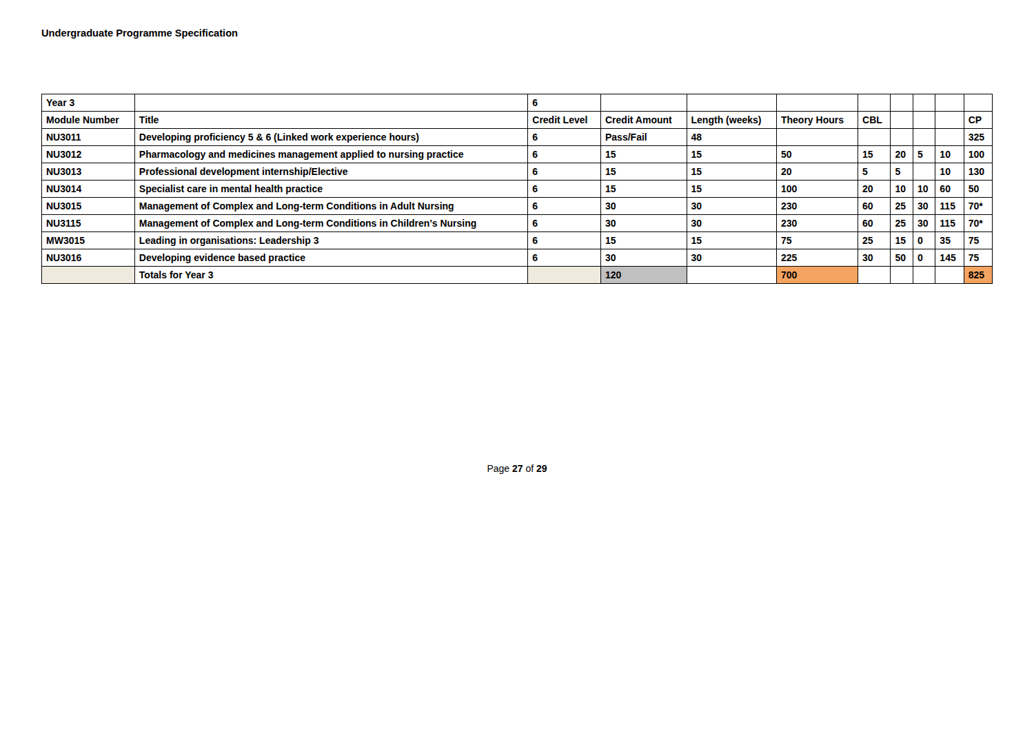Undergraduate Programme Specification
| Year 3 | | 6 | | | | | | | | |
| Module Number | Title | Credit Level | Credit Amount | Length (weeks) | Theory Hours | CBL | | | | CP |
| NU3011 | Developing proficiency 5 & 6 (Linked work experience hours) | 6 | Pass/Fail | 48 | | | | | | 325 |
| NU3012 | Pharmacology and medicines management applied to nursing practice | 6 | 15 | 15 | 50 | 15 | 20 | 5 | 10 | 100 |
| NU3013 | Professional development internship/Elective | 6 | 15 | 15 | 20 | 5 | 5 | | 10 | 130 |
| NU3014 | Specialist care in mental health practice | 6 | 15 | 15 | 100 | 20 | 10 | 10 | 60 | 50 |
| NU3015 | Management of Complex and Long-term Conditions in Adult Nursing | 6 | 30 | 30 | 230 | 60 | 25 | 30 | 115 | 70* |
| NU3115 | Management of Complex and Long-term Conditions in Children's Nursing | 6 | 30 | 30 | 230 | 60 | 25 | 30 | 115 | 70* |
| MW3015 | Leading in organisations: Leadership 3 | 6 | 15 | 15 | 75 | 25 | 15 | 0 | 35 | 75 |
| NU3016 | Developing evidence based practice | 6 | 30 | 30 | 225 | 30 | 50 | 0 | 145 | 75 |
| | Totals for Year 3 | | 120 | | 700 | | | | | 825 |
Page 27 of 29